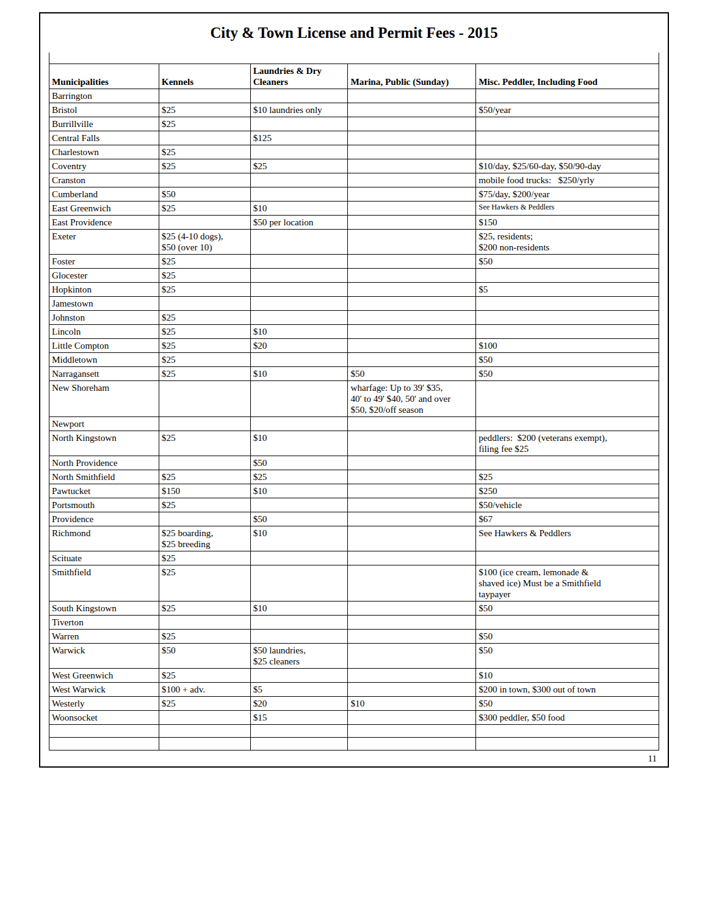City & Town License and Permit Fees - 2015
| Municipalities | Kennels | Laundries & Dry Cleaners | Marina, Public (Sunday) | Misc. Peddler, Including Food |
| --- | --- | --- | --- | --- |
| Barrington | | | | |
| Bristol | $25 | $10 laundries only | | $50/year |
| Burrillville | $25 | | | |
| Central Falls | | $125 | | |
| Charlestown | $25 | | | |
| Coventry | $25 | $25 | | $10/day, $25/60-day, $50/90-day |
| Cranston | | | | mobile food trucks: $250/yrly |
| Cumberland | $50 | | | $75/day, $200/year |
| East Greenwich | $25 | $10 | | See Hawkers & Peddlers |
| East Providence | | $50 per location | | $150 |
| Exeter | $25 (4-10 dogs), $50 (over 10) | | | $25, residents; $200 non-residents |
| Foster | $25 | | | $50 |
| Glocester | $25 | | | |
| Hopkinton | $25 | | | $5 |
| Jamestown | | | | |
| Johnston | $25 | | | |
| Lincoln | $25 | $10 | | |
| Little Compton | $25 | $20 | | $100 |
| Middletown | $25 | | | $50 |
| Narragansett | $25 | $10 | $50 | $50 |
| New Shoreham | | | wharfage: Up to 39' $35, 40' to 49' $40, 50' and over $50, $20/off season | |
| Newport | | | | |
| North Kingstown | $25 | $10 | | peddlers: $200 (veterans exempt), filing fee $25 |
| North Providence | | $50 | | |
| North Smithfield | $25 | $25 | | $25 |
| Pawtucket | $150 | $10 | | $250 |
| Portsmouth | $25 | | | $50/vehicle |
| Providence | | $50 | | $67 |
| Richmond | $25 boarding, $25 breeding | $10 | | See Hawkers & Peddlers |
| Scituate | $25 | | | |
| Smithfield | $25 | | | $100 (ice cream, lemonade & shaved ice) Must be a Smithfield taypayer |
| South Kingstown | $25 | $10 | | $50 |
| Tiverton | | | | |
| Warren | $25 | | | $50 |
| Warwick | $50 | $50 laundries, $25 cleaners | | $50 |
| West Greenwich | $25 | | | $10 |
| West Warwick | $100 + adv. | $5 | | $200 in town, $300 out of town |
| Westerly | $25 | $20 | $10 | $50 |
| Woonsocket | | $15 | | $300 peddler, $50 food |
11